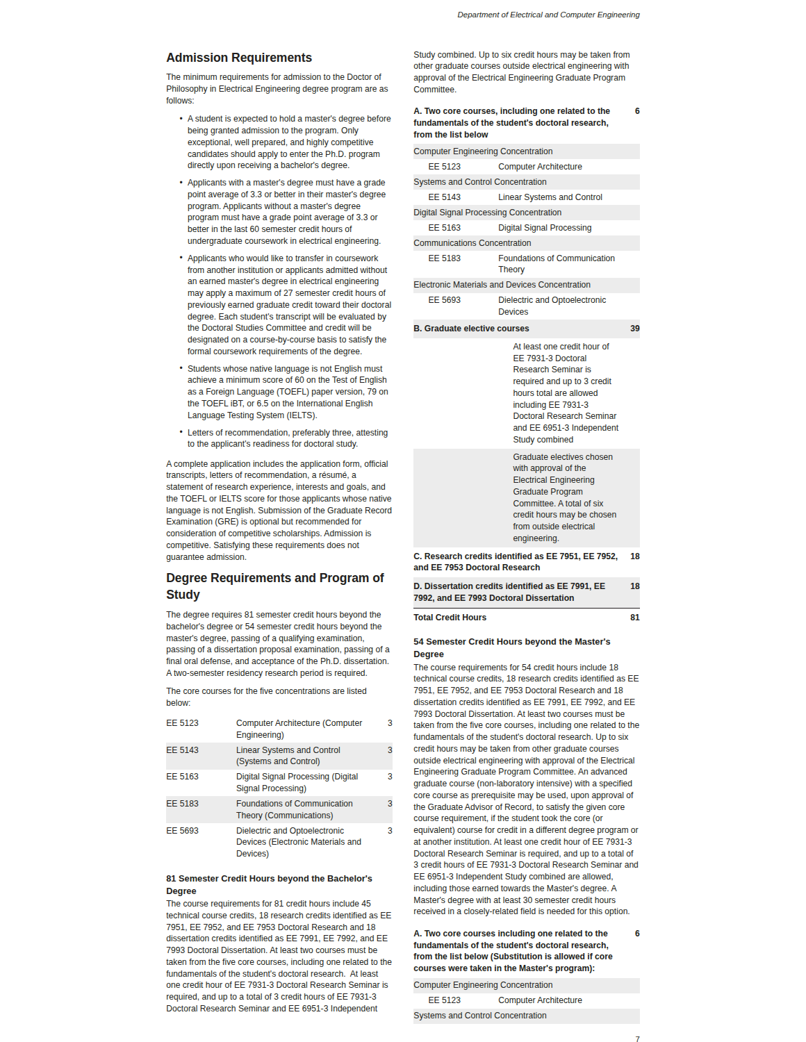Department of Electrical and Computer Engineering
Admission Requirements
The minimum requirements for admission to the Doctor of Philosophy in Electrical Engineering degree program are as follows:
A student is expected to hold a master's degree before being granted admission to the program. Only exceptional, well prepared, and highly competitive candidates should apply to enter the Ph.D. program directly upon receiving a bachelor's degree.
Applicants with a master's degree must have a grade point average of 3.3 or better in their master's degree program. Applicants without a master's degree program must have a grade point average of 3.3 or better in the last 60 semester credit hours of undergraduate coursework in electrical engineering.
Applicants who would like to transfer in coursework from another institution or applicants admitted without an earned master's degree in electrical engineering may apply a maximum of 27 semester credit hours of previously earned graduate credit toward their doctoral degree. Each student's transcript will be evaluated by the Doctoral Studies Committee and credit will be designated on a course-by-course basis to satisfy the formal coursework requirements of the degree.
Students whose native language is not English must achieve a minimum score of 60 on the Test of English as a Foreign Language (TOEFL) paper version, 79 on the TOEFL iBT, or 6.5 on the International English Language Testing System (IELTS).
Letters of recommendation, preferably three, attesting to the applicant's readiness for doctoral study.
A complete application includes the application form, official transcripts, letters of recommendation, a résumé, a statement of research experience, interests and goals, and the TOEFL or IELTS score for those applicants whose native language is not English. Submission of the Graduate Record Examination (GRE) is optional but recommended for consideration of competitive scholarships. Admission is competitive. Satisfying these requirements does not guarantee admission.
Degree Requirements and Program of Study
The degree requires 81 semester credit hours beyond the bachelor's degree or 54 semester credit hours beyond the master's degree, passing of a qualifying examination, passing of a dissertation proposal examination, passing of a final oral defense, and acceptance of the Ph.D. dissertation. A two-semester residency research period is required.
The core courses for the five concentrations are listed below:
| EE 5123 | Computer Architecture (Computer Engineering) | 3 |
| EE 5143 | Linear Systems and Control (Systems and Control) | 3 |
| EE 5163 | Digital Signal Processing (Digital Signal Processing) | 3 |
| EE 5183 | Foundations of Communication Theory (Communications) | 3 |
| EE 5693 | Dielectric and Optoelectronic Devices (Electronic Materials and Devices) | 3 |
81 Semester Credit Hours beyond the Bachelor's Degree
The course requirements for 81 credit hours include 45 technical course credits, 18 research credits identified as EE 7951, EE 7952, and EE 7953 Doctoral Research and 18 dissertation credits identified as EE 7991, EE 7992, and EE 7993 Doctoral Dissertation. At least two courses must be taken from the five core courses, including one related to the fundamentals of the student's doctoral research. At least one credit hour of EE 7931-3 Doctoral Research Seminar is required, and up to a total of 3 credit hours of EE 7931-3 Doctoral Research Seminar and EE 6951-3 Independent Study combined. Up to six credit hours may be taken from other graduate courses outside electrical engineering with approval of the Electrical Engineering Graduate Program Committee.
| A. Two core courses, including one related to the fundamentals of the student's doctoral research, from the list below | 6 |
| Computer Engineering Concentration |
| EE 5123 | Computer Architecture | |
| Systems and Control Concentration |
| EE 5143 | Linear Systems and Control | |
| Digital Signal Processing Concentration |
| EE 5163 | Digital Signal Processing | |
| Communications Concentration |
| EE 5183 | Foundations of Communication Theory | |
| Electronic Materials and Devices Concentration |
| EE 5693 | Dielectric and Optoelectronic Devices | |
| B. Graduate elective courses | 39 |
| | At least one credit hour of EE 7931-3 Doctoral Research Seminar is required and up to 3 credit hours total are allowed including EE 7931-3 Doctoral Research Seminar and EE 6951-3 Independent Study combined | |
| | Graduate electives chosen with approval of the Electrical Engineering Graduate Program Committee. A total of six credit hours may be chosen from outside electrical engineering. | |
| C. Research credits identified as EE 7951, EE 7952, and EE 7953 Doctoral Research | 18 |
| D. Dissertation credits identified as EE 7991, EE 7992, and EE 7993 Doctoral Dissertation | 18 |
| Total Credit Hours | 81 |
54 Semester Credit Hours beyond the Master's Degree
The course requirements for 54 credit hours include 18 technical course credits, 18 research credits identified as EE 7951, EE 7952, and EE 7953 Doctoral Research and 18 dissertation credits identified as EE 7991, EE 7992, and EE 7993 Doctoral Dissertation. At least two courses must be taken from the five core courses, including one related to the fundamentals of the student's doctoral research. Up to six credit hours may be taken from other graduate courses outside electrical engineering with approval of the Electrical Engineering Graduate Program Committee. An advanced graduate course (non-laboratory intensive) with a specified core course as prerequisite may be used, upon approval of the Graduate Advisor of Record, to satisfy the given core course requirement, if the student took the core (or equivalent) course for credit in a different degree program or at another institution. At least one credit hour of EE 7931-3 Doctoral Research Seminar is required, and up to a total of 3 credit hours of EE 7931-3 Doctoral Research Seminar and EE 6951-3 Independent Study combined are allowed, including those earned towards the Master's degree. A Master's degree with at least 30 semester credit hours received in a closely-related field is needed for this option.
| A. Two core courses including one related to the fundamentals of the student's doctoral research, from the list below (Substitution is allowed if core courses were taken in the Master's program): | 6 |
| Computer Engineering Concentration |
| EE 5123 | Computer Architecture | |
| Systems and Control Concentration |
7